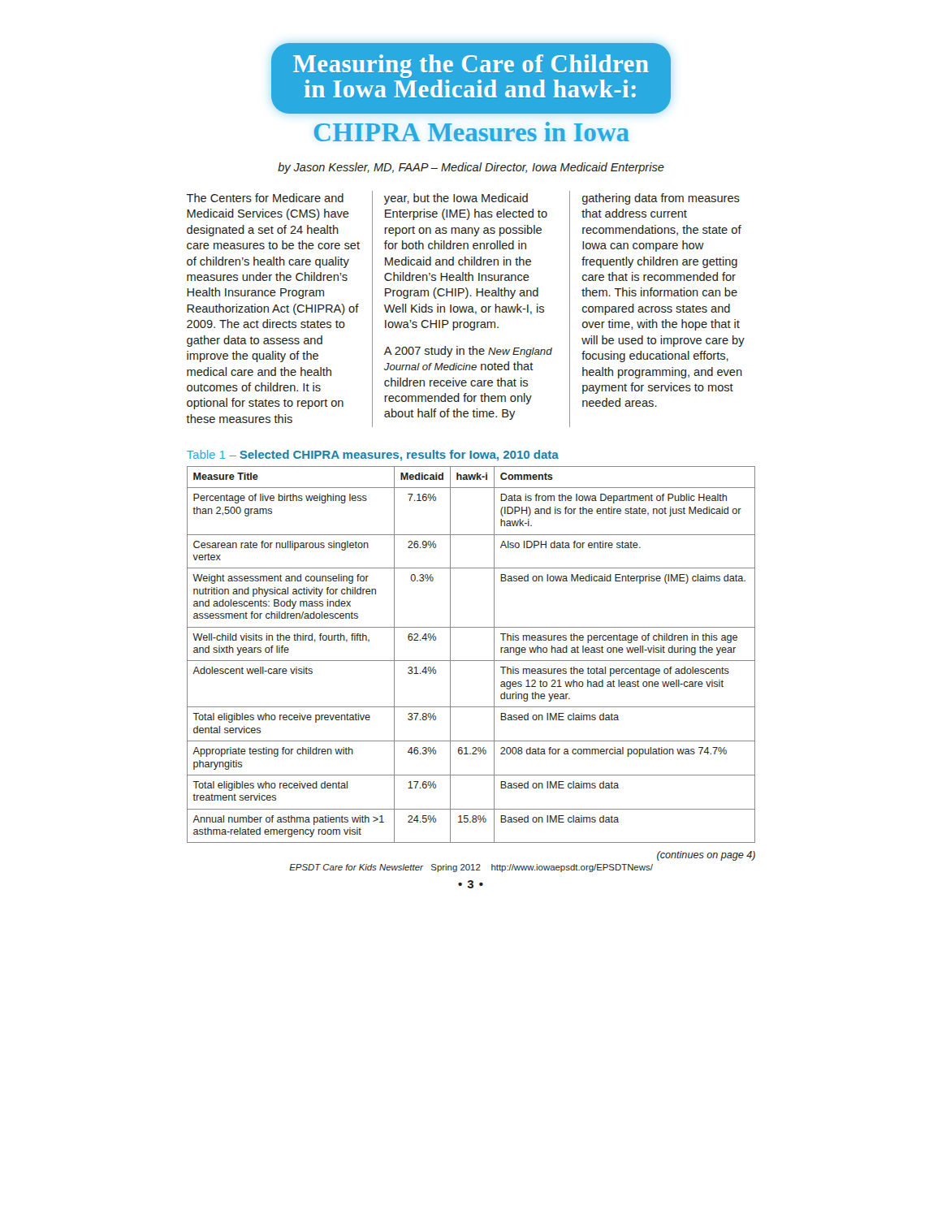Measuring the Care of Children in Iowa Medicaid and hawk-i:
CHIPRA Measures in Iowa
by Jason Kessler, MD, FAAP – Medical Director, Iowa Medicaid Enterprise
The Centers for Medicare and Medicaid Services (CMS) have designated a set of 24 health care measures to be the core set of children’s health care quality measures under the Children’s Health Insurance Program Reauthorization Act (CHIPRA) of 2009. The act directs states to gather data to assess and improve the quality of the medical care and the health outcomes of children. It is optional for states to report on these measures this
year, but the Iowa Medicaid Enterprise (IME) has elected to report on as many as possible for both children enrolled in Medicaid and children in the Children’s Health Insurance Program (CHIP). Healthy and Well Kids in Iowa, or hawk-I, is Iowa’s CHIP program.
A 2007 study in the New England Journal of Medicine noted that children receive care that is recommended for them only about half of the time. By
gathering data from measures that address current recommendations, the state of Iowa can compare how frequently children are getting care that is recommended for them. This information can be compared across states and over time, with the hope that it will be used to improve care by focusing educational efforts, health programming, and even payment for services to most needed areas.
Table 1 – Selected CHIPRA measures, results for Iowa, 2010 data
| Measure Title | Medicaid | hawk-i | Comments |
| --- | --- | --- | --- |
| Percentage of live births weighing less than 2,500 grams | 7.16% | | Data is from the Iowa Department of Public Health (IDPH) and is for the entire state, not just Medicaid or hawk-i. |
| Cesarean rate for nulliparous singleton vertex | 26.9% | | Also IDPH data for entire state. |
| Weight assessment and counseling for nutrition and physical activity for children and adolescents: Body mass index assessment for children/adolescents | 0.3% | | Based on Iowa Medicaid Enterprise (IME) claims data. |
| Well-child visits in the third, fourth, fifth, and sixth years of life | 62.4% | | This measures the percentage of children in this age range who had at least one well-visit during the year |
| Adolescent well-care visits | 31.4% | | This measures the total percentage of adolescents ages 12 to 21 who had at least one well-care visit during the year. |
| Total eligibles who receive preventative dental services | 37.8% | | Based on IME claims data |
| Appropriate testing for children with pharyngitis | 46.3% | 61.2% | 2008 data for a commercial population was 74.7% |
| Total eligibles who received dental treatment services | 17.6% | | Based on IME claims data |
| Annual number of asthma patients with >1 asthma-related emergency room visit | 24.5% | 15.8% | Based on IME claims data |
(continues on page 4)
EPSDT Care for Kids Newsletter Spring 2012 http://www.iowaepsdt.org/EPSDTNews/
• 3 •